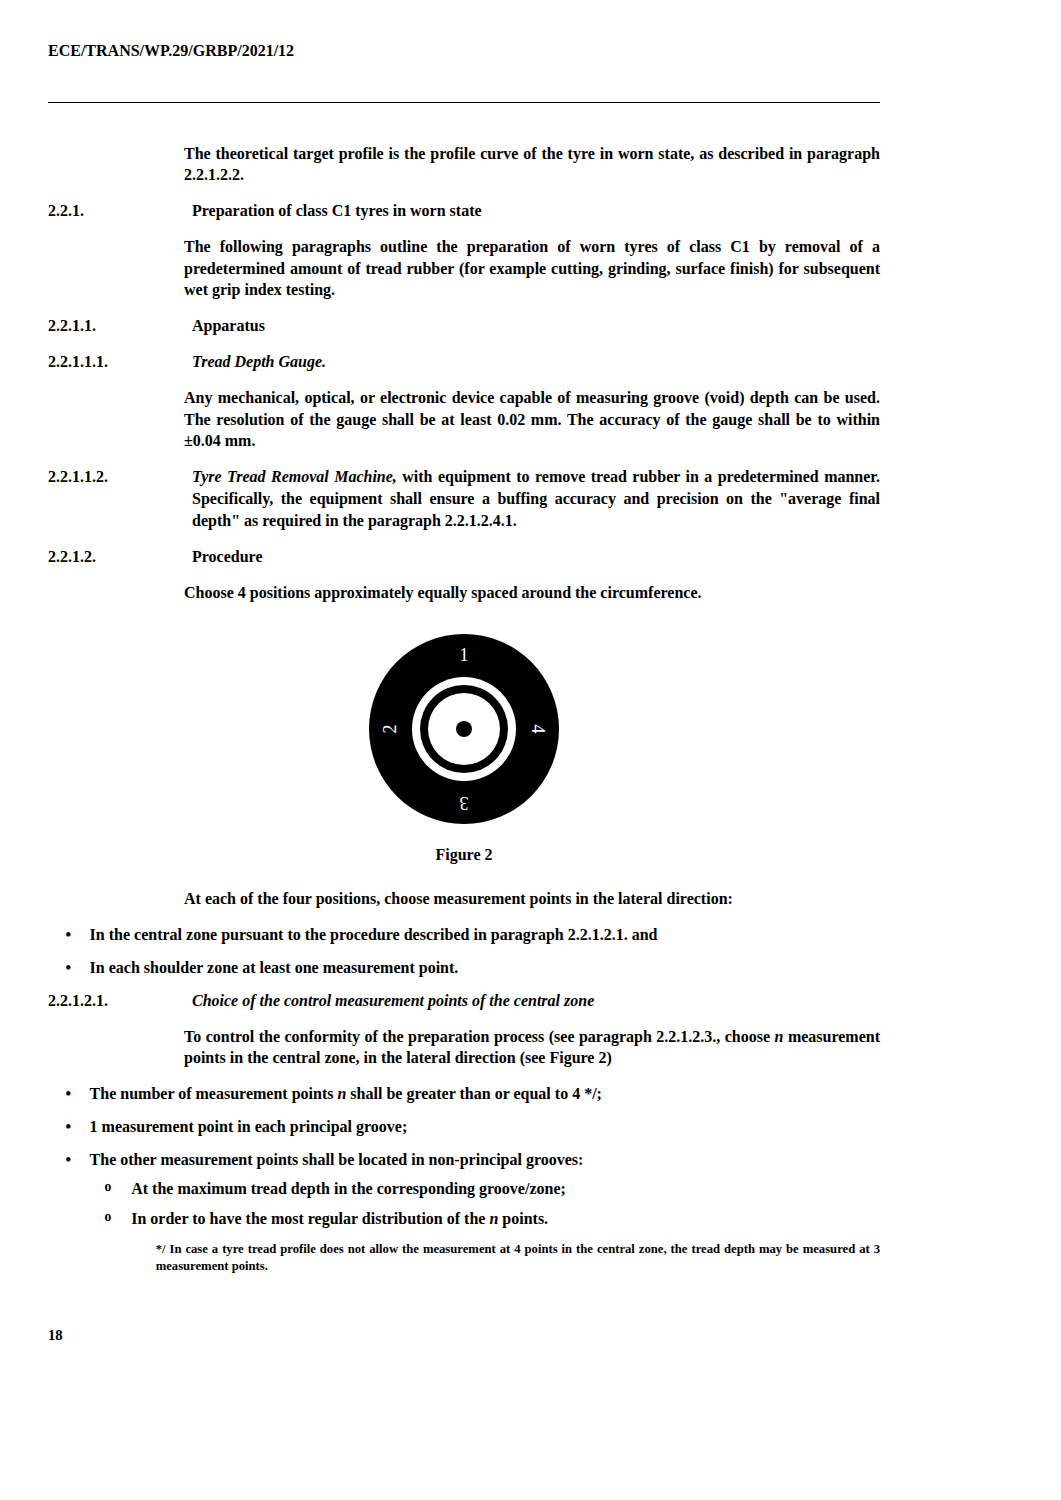ECE/TRANS/WP.29/GRBP/2021/12
The theoretical target profile is the profile curve of the tyre in worn state, as described in paragraph 2.2.1.2.2.
2.2.1.
Preparation of class C1 tyres in worn state
The following paragraphs outline the preparation of worn tyres of class C1 by removal of a predetermined amount of tread rubber (for example cutting, grinding, surface finish) for subsequent wet grip index testing.
2.2.1.1.
Apparatus
2.2.1.1.1.
Tread Depth Gauge.
Any mechanical, optical, or electronic device capable of measuring groove (void) depth can be used. The resolution of the gauge shall be at least 0.02 mm. The accuracy of the gauge shall be to within ±0.04 mm.
2.2.1.1.2.
Tyre Tread Removal Machine, with equipment to remove tread rubber in a predetermined manner. Specifically, the equipment shall ensure a buffing accuracy and precision on the "average final depth" as required in the paragraph 2.2.1.2.4.1.
2.2.1.2.
Procedure
Choose 4 positions approximately equally spaced around the circumference.
1 4 3 2
Figure 2
At each of the four positions, choose measurement points in the lateral direction:
In the central zone pursuant to the procedure described in paragraph 2.2.1.2.1. and
In each shoulder zone at least one measurement point.
2.2.1.2.1.
Choice of the control measurement points of the central zone
To control the conformity of the preparation process (see paragraph 2.2.1.2.3., choose n measurement points in the central zone, in the lateral direction (see Figure 2)
The number of measurement points n shall be greater than or equal to 4 */;
1 measurement point in each principal groove;
The other measurement points shall be located in non-principal grooves:
At the maximum tread depth in the corresponding groove/zone;
In order to have the most regular distribution of the n points.
*/ In case a tyre tread profile does not allow the measurement at 4 points in the central zone, the tread depth may be measured at 3 measurement points.
18